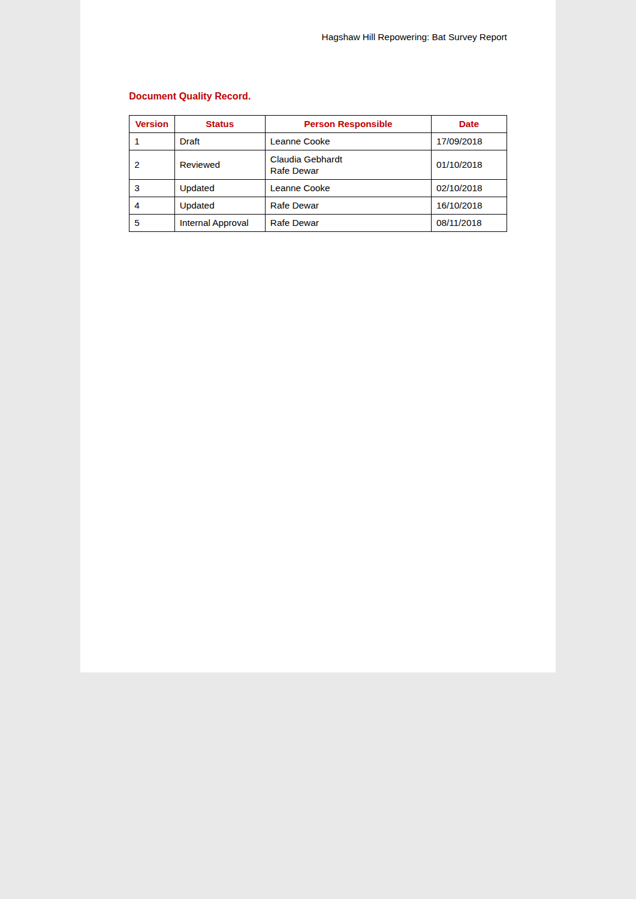Hagshaw Hill Repowering: Bat Survey Report
Document Quality Record.
| Version | Status | Person Responsible | Date |
| --- | --- | --- | --- |
| 1 | Draft | Leanne Cooke | 17/09/2018 |
| 2 | Reviewed | Claudia Gebhardt Rafe Dewar | 01/10/2018 |
| 3 | Updated | Leanne Cooke | 02/10/2018 |
| 4 | Updated | Rafe Dewar | 16/10/2018 |
| 5 | Internal Approval | Rafe Dewar | 08/11/2018 |